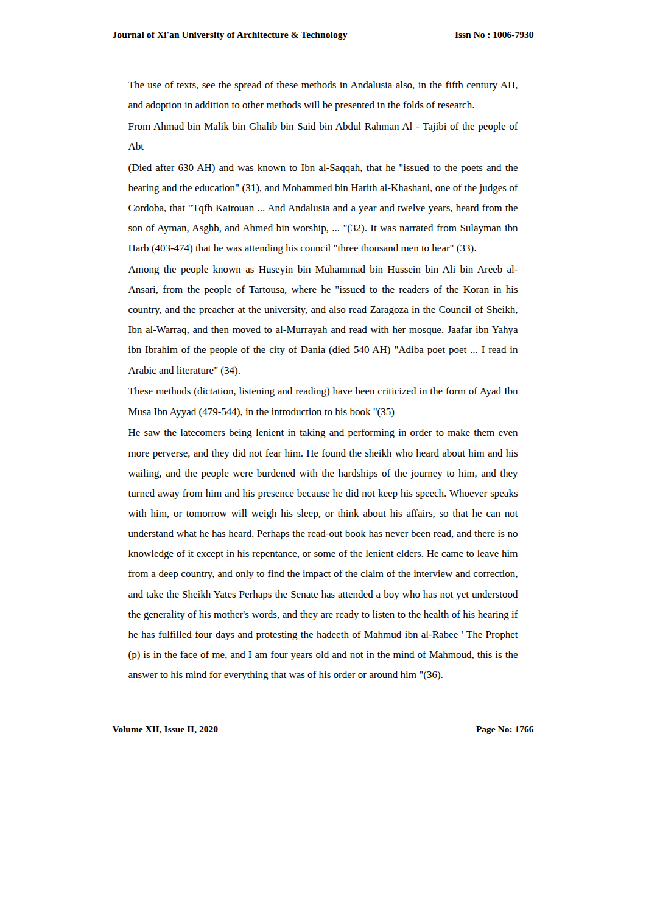Journal of Xi'an University of Architecture & Technology Issn No : 1006-7930
The use of texts, see the spread of these methods in Andalusia also, in the fifth century AH, and adoption in addition to other methods will be presented in the folds of research.
From Ahmad bin Malik bin Ghalib bin Said bin Abdul Rahman Al - Tajibi of the people of Abt
(Died after 630 AH) and was known to Ibn al-Saqqah, that he "issued to the poets and the hearing and the education" (31), and Mohammed bin Harith al-Khashani, one of the judges of Cordoba, that "Tqfh Kairouan ... And Andalusia and a year and twelve years, heard from the son of Ayman, Asghb, and Ahmed bin worship, ... "(32). It was narrated from Sulayman ibn Harb (403-474) that he was attending his council "three thousand men to hear" (33).
Among the people known as Huseyin bin Muhammad bin Hussein bin Ali bin Areeb al-Ansari, from the people of Tartousa, where he "issued to the readers of the Koran in his country, and the preacher at the university, and also read Zaragoza in the Council of Sheikh, Ibn al-Warraq, and then moved to al-Murrayah and read with her mosque. Jaafar ibn Yahya ibn Ibrahim of the people of the city of Dania (died 540 AH) "Adiba poet poet ... I read in Arabic and literature" (34).
These methods (dictation, listening and reading) have been criticized in the form of Ayad Ibn Musa Ibn Ayyad (479-544), in the introduction to his book "(35)
He saw the latecomers being lenient in taking and performing in order to make them even more perverse, and they did not fear him. He found the sheikh who heard about him and his wailing, and the people were burdened with the hardships of the journey to him, and they turned away from him and his presence because he did not keep his speech. Whoever speaks with him, or tomorrow will weigh his sleep, or think about his affairs, so that he can not understand what he has heard. Perhaps the read-out book has never been read, and there is no knowledge of it except in his repentance, or some of the lenient elders. He came to leave him from a deep country, and only to find the impact of the claim of the interview and correction, and take the Sheikh Yates Perhaps the Senate has attended a boy who has not yet understood the generality of his mother's words, and they are ready to listen to the health of his hearing if he has fulfilled four days and protesting the hadeeth of Mahmud ibn al-Rabee ' The Prophet (p) is in the face of me, and I am four years old and not in the mind of Mahmoud, this is the answer to his mind for everything that was of his order or around him "(36).
Volume XII, Issue II, 2020 Page No: 1766